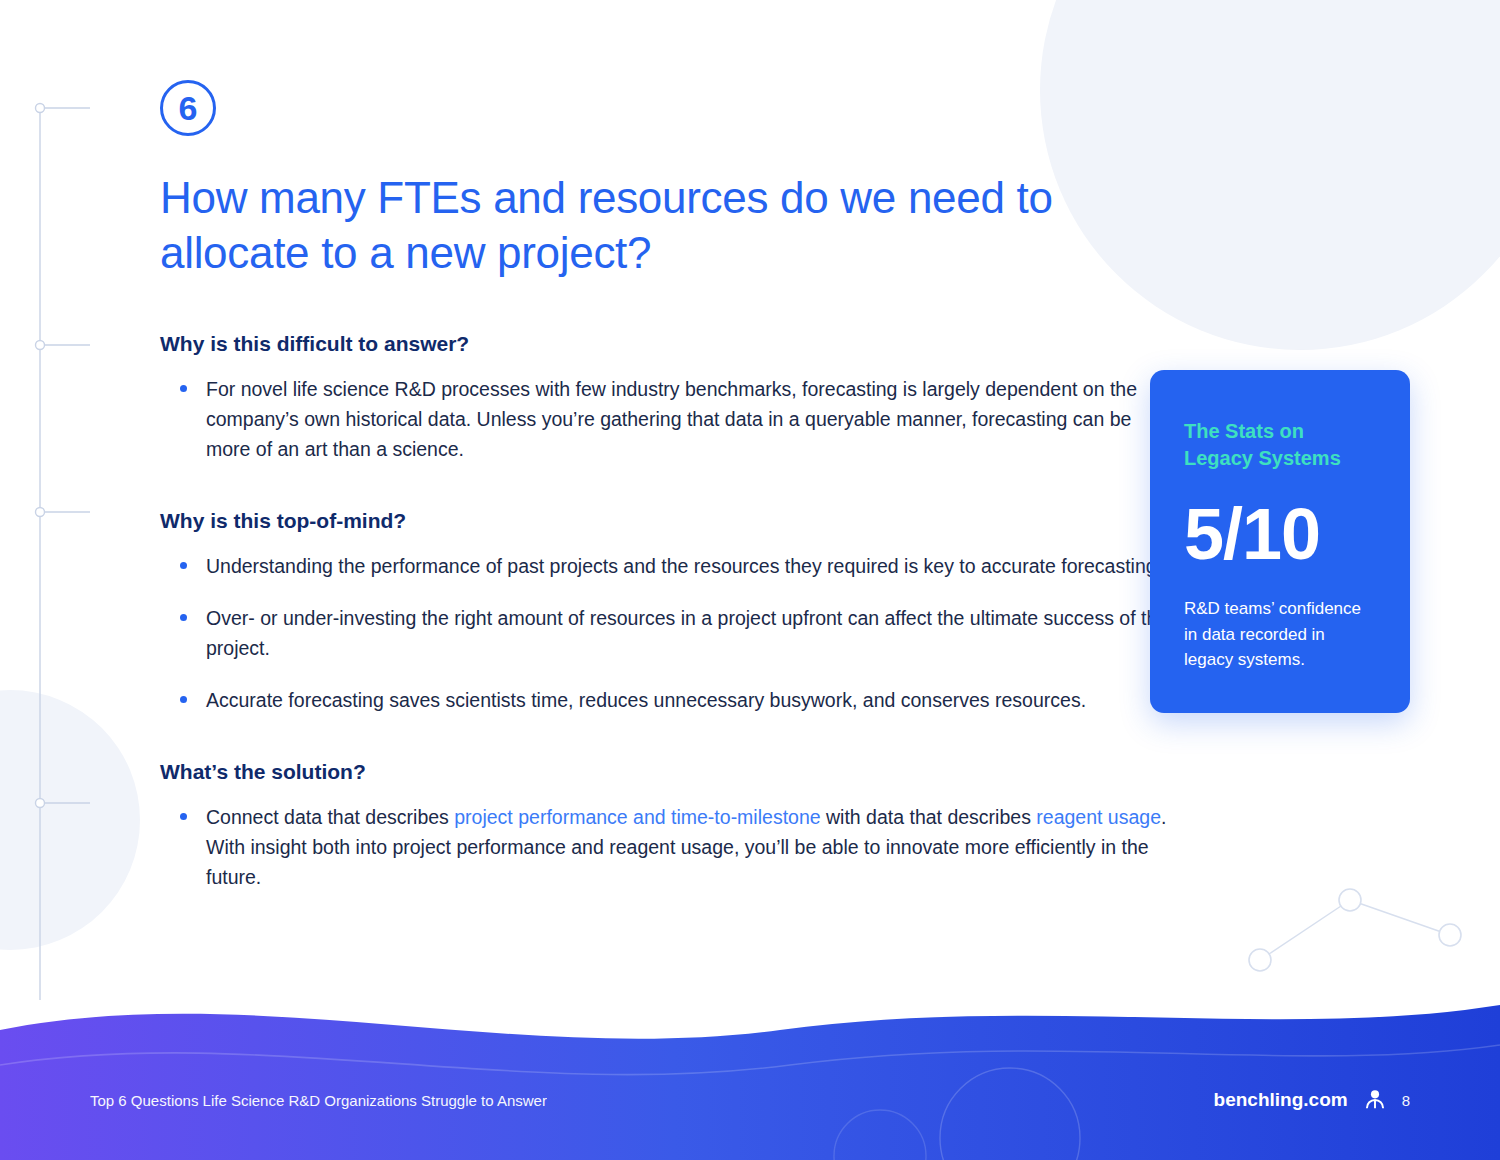6
How many FTEs and resources do we need to
allocate to a new project?
Why is this difficult to answer?
For novel life science R&D processes with few industry benchmarks, forecasting is largely dependent on the company’s own historical data. Unless you’re gathering that data in a queryable manner, forecasting can be more of an art than a science.
Why is this top-of-mind?
Understanding the performance of past projects and the resources they required is key to accurate forecasting.
Over- or under-investing the right amount of resources in a project upfront can affect the ultimate success of the project.
Accurate forecasting saves scientists time, reduces unnecessary busywork, and conserves resources.
What’s the solution?
Connect data that describes project performance and time-to-milestone with data that describes reagent usage. With insight both into project performance and reagent usage, you’ll be able to innovate more efficiently in the future.
The Stats on
Legacy Systems
5/10
R&D teams’ confidence in data recorded in legacy systems.
Top 6 Questions Life Science R&D Organizations Struggle to Answer
benchling.com 8